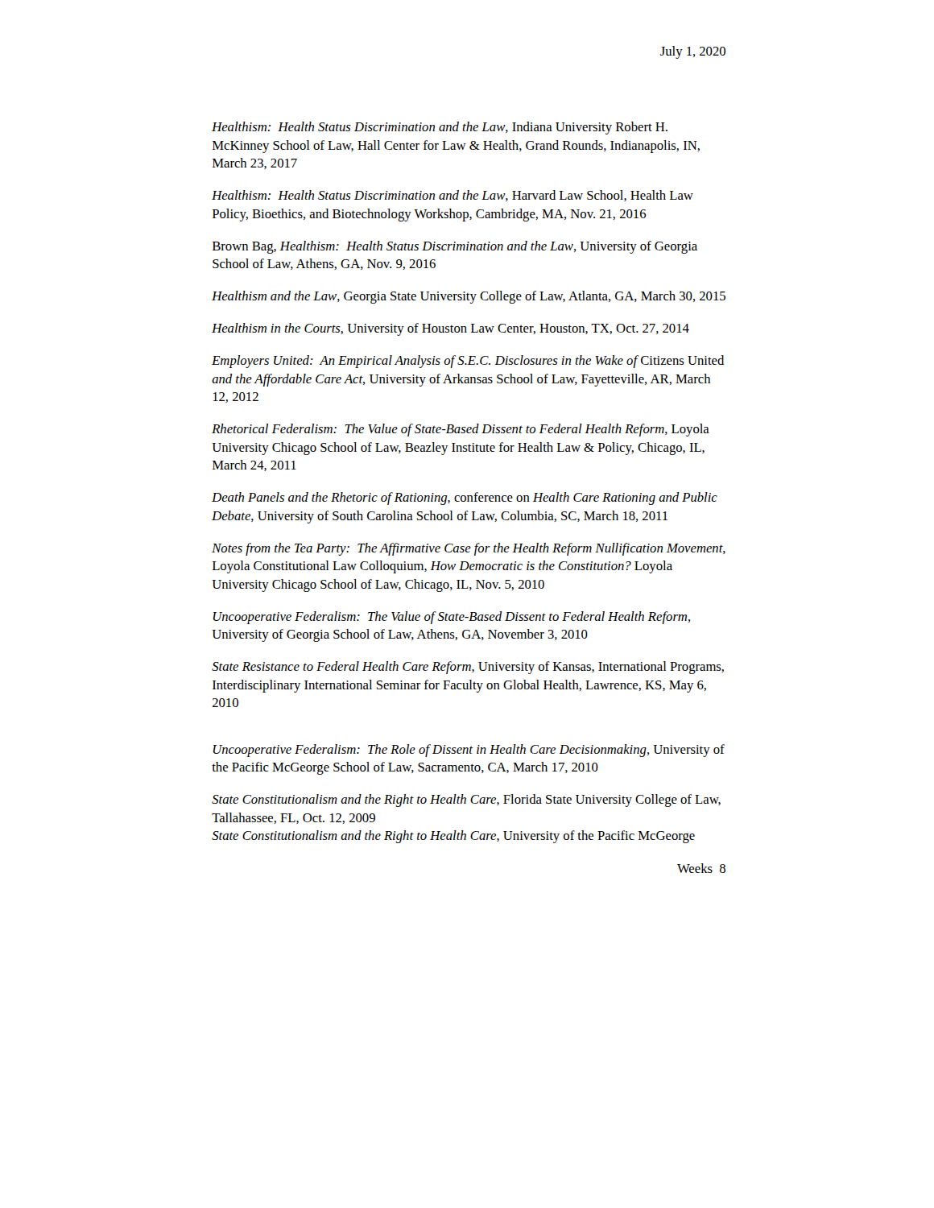July 1, 2020
Healthism: Health Status Discrimination and the Law, Indiana University Robert H. McKinney School of Law, Hall Center for Law & Health, Grand Rounds, Indianapolis, IN, March 23, 2017
Healthism: Health Status Discrimination and the Law, Harvard Law School, Health Law Policy, Bioethics, and Biotechnology Workshop, Cambridge, MA, Nov. 21, 2016
Brown Bag, Healthism: Health Status Discrimination and the Law, University of Georgia School of Law, Athens, GA, Nov. 9, 2016
Healthism and the Law, Georgia State University College of Law, Atlanta, GA, March 30, 2015
Healthism in the Courts, University of Houston Law Center, Houston, TX, Oct. 27, 2014
Employers United: An Empirical Analysis of S.E.C. Disclosures in the Wake of Citizens United and the Affordable Care Act, University of Arkansas School of Law, Fayetteville, AR, March 12, 2012
Rhetorical Federalism: The Value of State-Based Dissent to Federal Health Reform, Loyola University Chicago School of Law, Beazley Institute for Health Law & Policy, Chicago, IL, March 24, 2011
Death Panels and the Rhetoric of Rationing, conference on Health Care Rationing and Public Debate, University of South Carolina School of Law, Columbia, SC, March 18, 2011
Notes from the Tea Party: The Affirmative Case for the Health Reform Nullification Movement, Loyola Constitutional Law Colloquium, How Democratic is the Constitution? Loyola University Chicago School of Law, Chicago, IL, Nov. 5, 2010
Uncooperative Federalism: The Value of State-Based Dissent to Federal Health Reform, University of Georgia School of Law, Athens, GA, November 3, 2010
State Resistance to Federal Health Care Reform, University of Kansas, International Programs, Interdisciplinary International Seminar for Faculty on Global Health, Lawrence, KS, May 6, 2010
Uncooperative Federalism: The Role of Dissent in Health Care Decisionmaking, University of the Pacific McGeorge School of Law, Sacramento, CA, March 17, 2010
State Constitutionalism and the Right to Health Care, Florida State University College of Law, Tallahassee, FL, Oct. 12, 2009
State Constitutionalism and the Right to Health Care, University of the Pacific McGeorge
Weeks 8